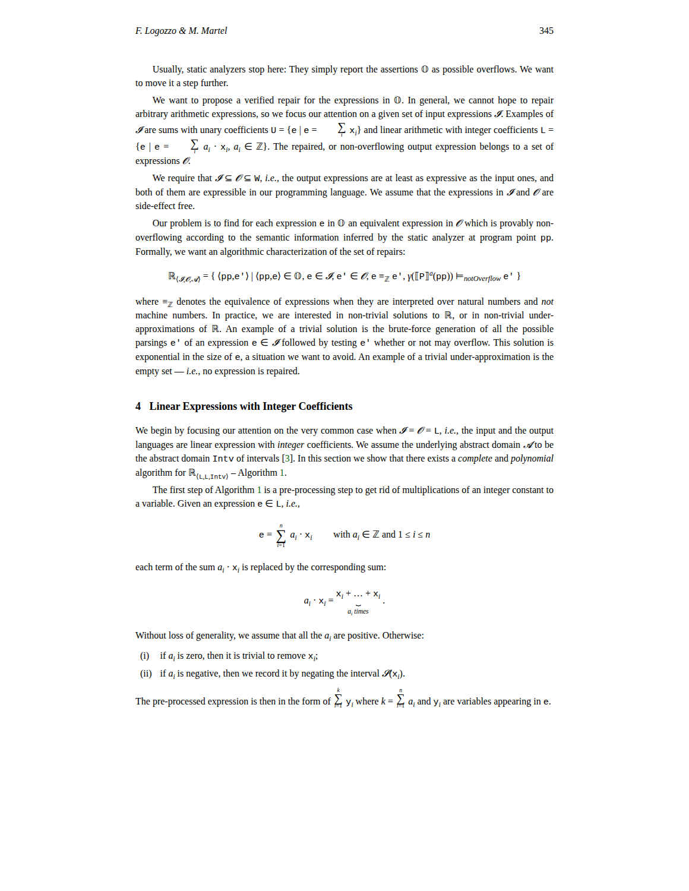F. Logozzo & M. Martel 345
Usually, static analyzers stop here: They simply report the assertions 𝕆 as possible overflows. We want to move it a step further.
We want to propose a verified repair for the expressions in 𝕆. In general, we cannot hope to repair arbitrary arithmetic expressions, so we focus our attention on a given set of input expressions 𝓘. Examples of 𝓘 are sums with unary coefficients U = {e | e = ∑i xi} and linear arithmetic with integer coefficients L = {e | e = ∑i ai · xi, ai ∈ ℤ}. The repaired, or non-overflowing output expression belongs to a set of expressions 𝓞.
We require that 𝓘 ⊆ 𝓞 ⊆ W, i.e., the output expressions are at least as expressive as the input ones, and both of them are expressible in our programming language. We assume that the expressions in 𝓘 and 𝓞 are side-effect free.
Our problem is to find for each expression e in 𝕆 an equivalent expression in 𝓞 which is provably non-overflowing according to the semantic information inferred by the static analyzer at program point pp. Formally, we want an algorithmic characterization of the set of repairs:
ℝ⟨𝓘,𝓞,𝓐⟩ = { ⟨pp,e′⟩ | ⟨pp,e⟩ ∈ 𝕆, e ∈ 𝓘, e′ ∈ 𝓞, e ≡ℤ e′, γ(⟦P⟧a(pp)) ⊨notOverflow e′ }
where ≡ℤ denotes the equivalence of expressions when they are interpreted over natural numbers and not machine numbers. In practice, we are interested in non-trivial solutions to ℝ, or in non-trivial under-approximations of ℝ. An example of a trivial solution is the brute-force generation of all the possible parsings e′ of an expression e ∈ 𝓘 followed by testing e′ whether or not may overflow. This solution is exponential in the size of e, a situation we want to avoid. An example of a trivial under-approximation is the empty set — i.e., no expression is repaired.
4 Linear Expressions with Integer Coefficients
We begin by focusing our attention on the very common case when 𝓘 = 𝓞 = L, i.e., the input and the output languages are linear expression with integer coefficients. We assume the underlying abstract domain 𝓐 to be the abstract domain Intv of intervals [3]. In this section we show that there exists a complete and polynomial algorithm for ℝ⟨L,L,Intv⟩ – Algorithm 1.
The first step of Algorithm 1 is a pre-processing step to get rid of multiplications of an integer constant to a variable. Given an expression e ∈ L, i.e.,
e = n∑i=1 ai · xi with ai ∈ ℤ and 1 ≤ i ≤ n
each term of the sum ai · xi is replaced by the corresponding sum:
ai · xi = xi + … + xi⏟ai times .
Without loss of generality, we assume that all the ai are positive. Otherwise:
(i) if ai is zero, then it is trivial to remove xi;
(ii) if ai is negative, then we record it by negating the interval 𝓢(xi).
The pre-processed expression is then in the form of k∑i=1 yi where k = n∑i=1 ai and yi are variables appearing in e.